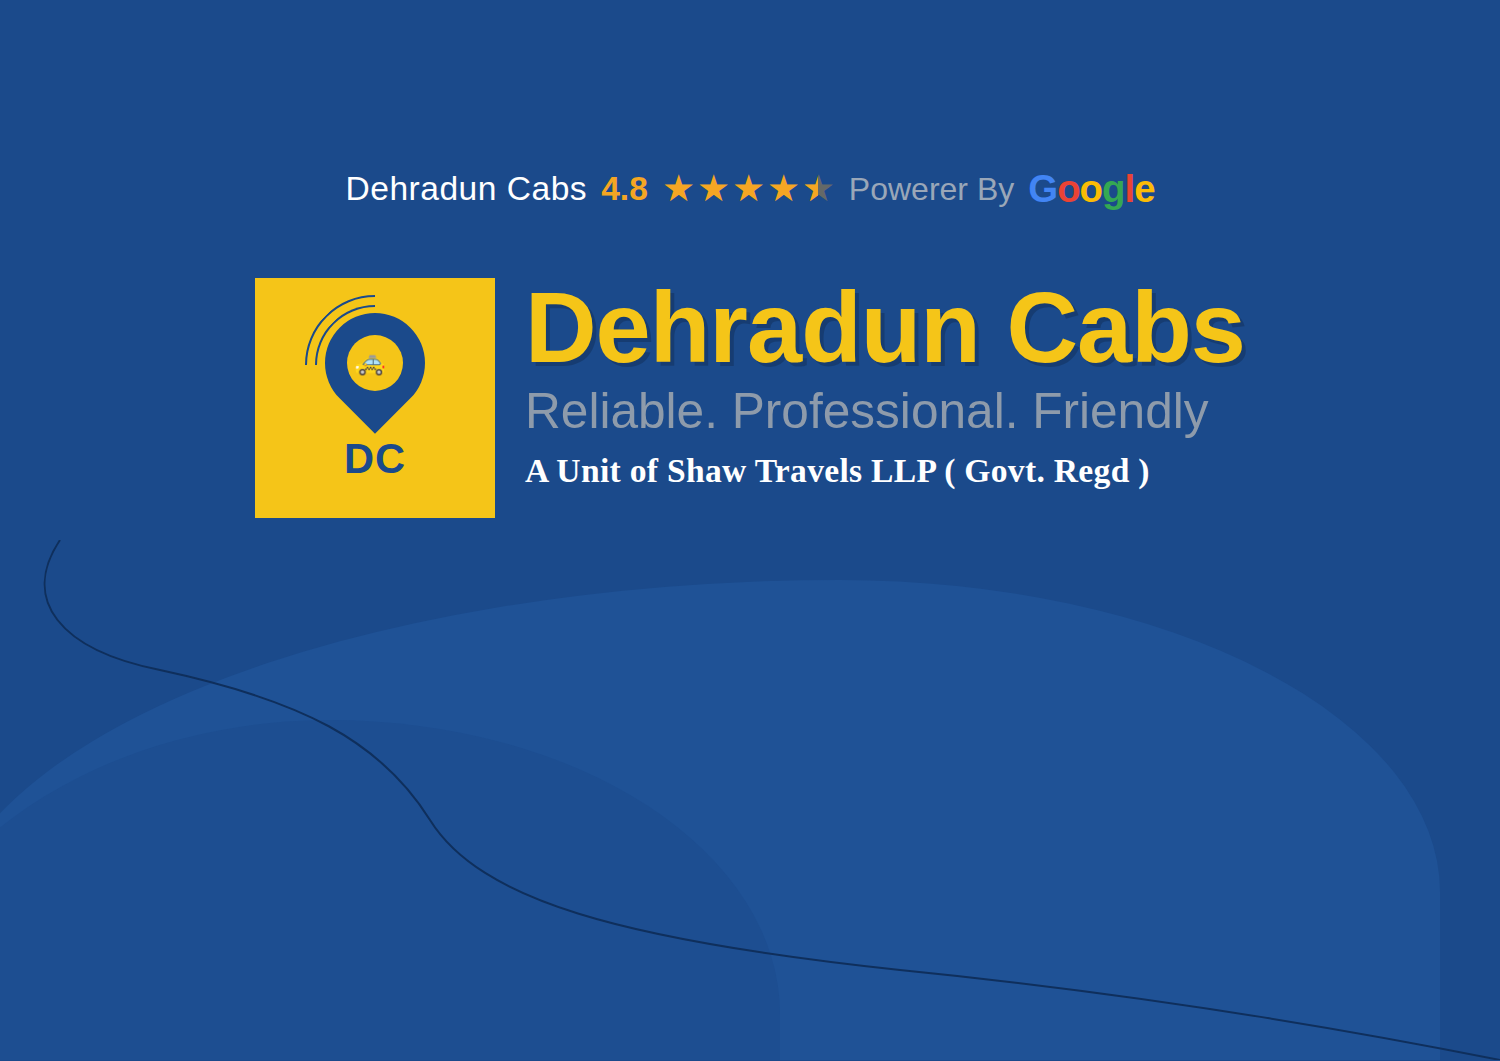Dehradun Cabs 4.8 ★★★★★ Powerer By Google
🚕 DC
Dehradun Cabs
Reliable. Professional. Friendly
A Unit of Shaw Travels LLP ( Govt. Regd )